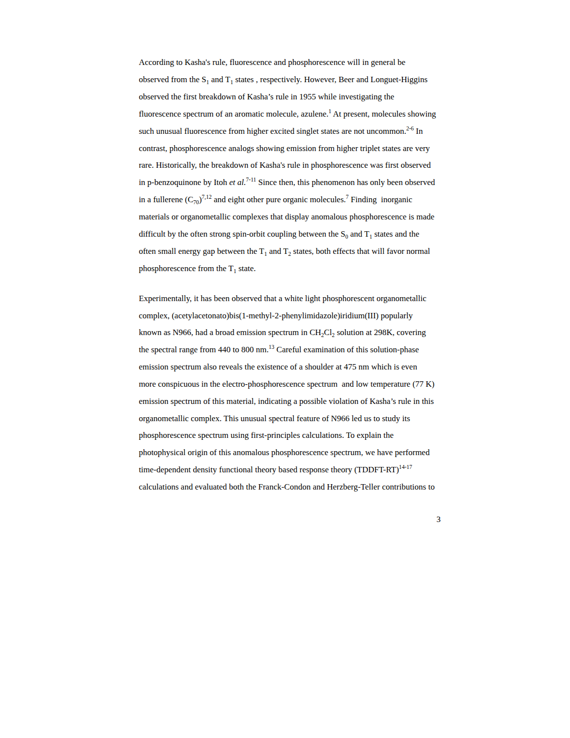According to Kasha's rule, fluorescence and phosphorescence will in general be observed from the S1 and T1 states , respectively. However, Beer and Longuet-Higgins observed the first breakdown of Kasha’s rule in 1955 while investigating the fluorescence spectrum of an aromatic molecule, azulene.1 At present, molecules showing such unusual fluorescence from higher excited singlet states are not uncommon.2-6 In contrast, phosphorescence analogs showing emission from higher triplet states are very rare. Historically, the breakdown of Kasha's rule in phosphorescence was first observed in p-benzoquinone by Itoh et al.7-11 Since then, this phenomenon has only been observed in a fullerene (C70)7,12 and eight other pure organic molecules.7 Finding inorganic materials or organometallic complexes that display anomalous phosphorescence is made difficult by the often strong spin-orbit coupling between the S0 and T1 states and the often small energy gap between the T1 and T2 states, both effects that will favor normal phosphorescence from the T1 state.
Experimentally, it has been observed that a white light phosphorescent organometallic complex, (acetylacetonato)bis(1-methyl-2-phenylimidazole)iridium(III) popularly known as N966, had a broad emission spectrum in CH2Cl2 solution at 298K, covering the spectral range from 440 to 800 nm.13 Careful examination of this solution-phase emission spectrum also reveals the existence of a shoulder at 475 nm which is even more conspicuous in the electro-phosphorescence spectrum and low temperature (77 K) emission spectrum of this material, indicating a possible violation of Kasha’s rule in this organometallic complex. This unusual spectral feature of N966 led us to study its phosphorescence spectrum using first-principles calculations. To explain the photophysical origin of this anomalous phosphorescence spectrum, we have performed time-dependent density functional theory based response theory (TDDFT-RT)14-17 calculations and evaluated both the Franck-Condon and Herzberg-Teller contributions to
3